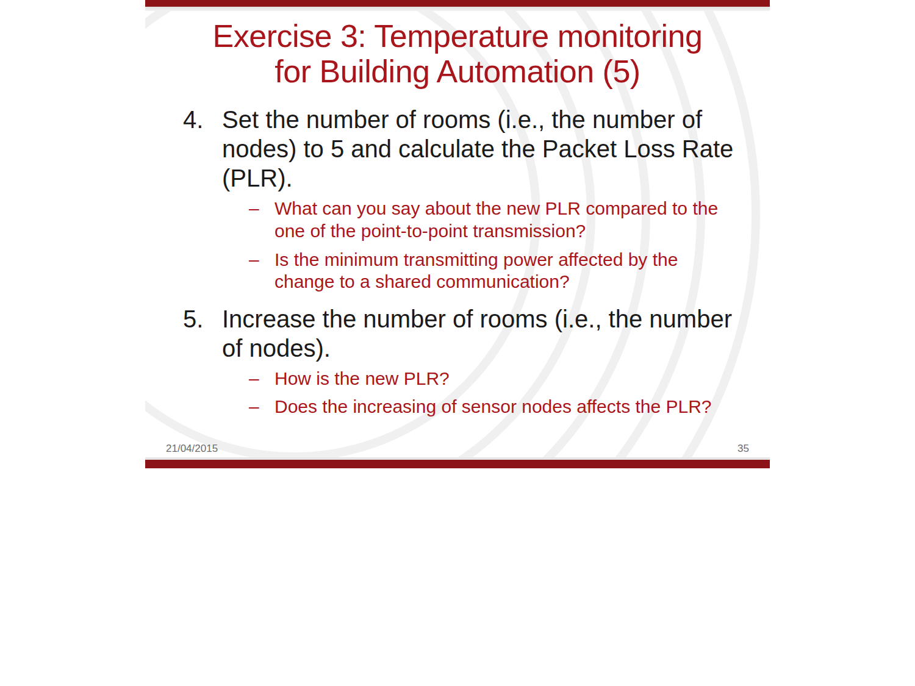Exercise 3: Temperature monitoring
for Building Automation (5)
Set the number of rooms (i.e., the number of nodes) to 5 and calculate the Packet Loss Rate (PLR).
What can you say about the new PLR compared to the one of the point-to-point transmission?
Is the minimum transmitting power affected by the change to a shared communication?
Increase the number of rooms (i.e., the number of nodes).
How is the new PLR?
Does the increasing of sensor nodes affects the PLR?
21/04/2015 35